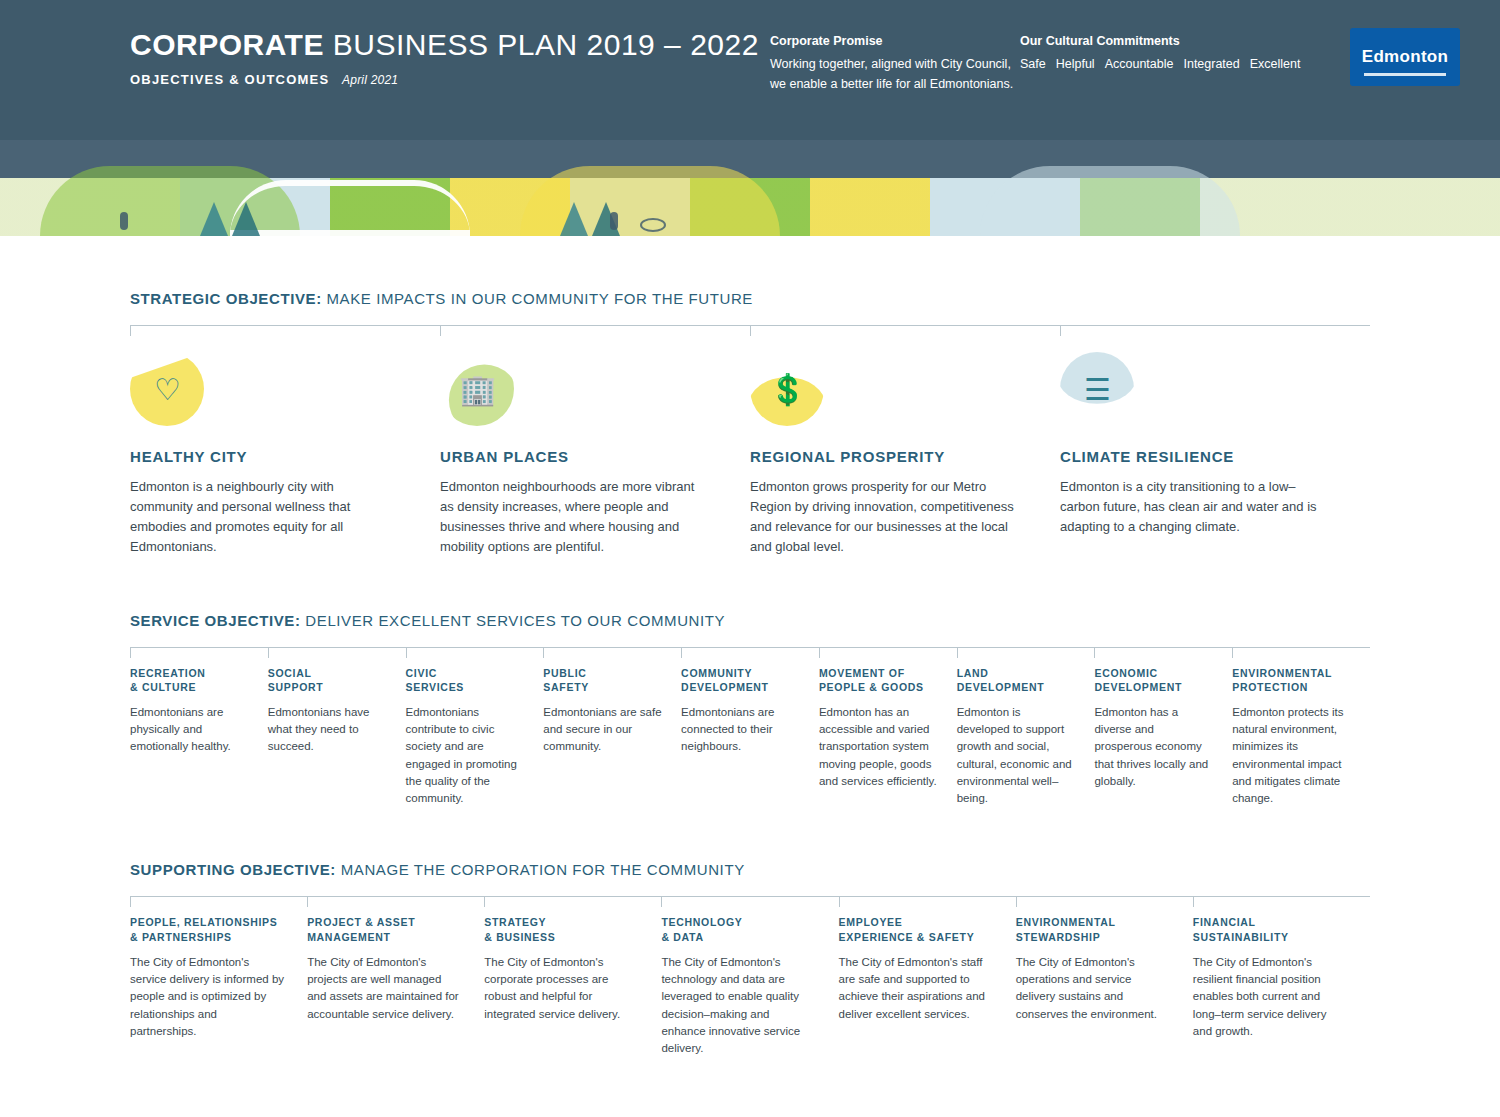CORPORATE BUSINESS PLAN 2019 – 2022
OBJECTIVES & OUTCOMES April 2021
Corporate Promise
Working together, aligned with City Council, we enable a better life for all Edmontonians.
Our Cultural Commitments
Safe Helpful Accountable Integrated Excellent
Edmonton
STRATEGIC OBJECTIVE: MAKE IMPACTS IN OUR COMMUNITY FOR THE FUTURE
♡
HEALTHY CITY
Edmonton is a neighbourly city with community and personal wellness that embodies and promotes equity for all Edmontonians.
🏢
URBAN PLACES
Edmonton neighbourhoods are more vibrant as density increases, where people and businesses thrive and where housing and mobility options are plentiful.
💲
REGIONAL PROSPERITY
Edmonton grows prosperity for our Metro Region by driving innovation, competitiveness and relevance for our businesses at the local and global level.
☰
CLIMATE RESILIENCE
Edmonton is a city transitioning to a low–carbon future, has clean air and water and is adapting to a changing climate.
SERVICE OBJECTIVE: DELIVER EXCELLENT SERVICES TO OUR COMMUNITY
RECREATION
& CULTURE
Edmontonians are physically and emotionally healthy.
SOCIAL
SUPPORT
Edmontonians have what they need to succeed.
CIVIC
SERVICES
Edmontonians contribute to civic society and are engaged in promoting the quality of the community.
PUBLIC
SAFETY
Edmontonians are safe and secure in our community.
COMMUNITY
DEVELOPMENT
Edmontonians are connected to their neighbours.
MOVEMENT OF
PEOPLE & GOODS
Edmonton has an accessible and varied transportation system moving people, goods and services efficiently.
LAND
DEVELOPMENT
Edmonton is developed to support growth and social, cultural, economic and environmental well–being.
ECONOMIC
DEVELOPMENT
Edmonton has a diverse and prosperous economy that thrives locally and globally.
ENVIRONMENTAL
PROTECTION
Edmonton protects its natural environment, minimizes its environmental impact and mitigates climate change.
SUPPORTING OBJECTIVE: MANAGE THE CORPORATION FOR THE COMMUNITY
PEOPLE, RELATIONSHIPS
& PARTNERSHIPS
The City of Edmonton's service delivery is informed by people and is optimized by relationships and partnerships.
PROJECT & ASSET
MANAGEMENT
The City of Edmonton's projects are well managed and assets are maintained for accountable service delivery.
STRATEGY
& BUSINESS
The City of Edmonton's corporate processes are robust and helpful for integrated service delivery.
TECHNOLOGY
& DATA
The City of Edmonton's technology and data are leveraged to enable quality decision–making and enhance innovative service delivery.
EMPLOYEE
EXPERIENCE & SAFETY
The City of Edmonton's staff are safe and supported to achieve their aspirations and deliver excellent services.
ENVIRONMENTAL
STEWARDSHIP
The City of Edmonton's operations and service delivery sustains and conserves the environment.
FINANCIAL
SUSTAINABILITY
The City of Edmonton's resilient financial position enables both current and long–term service delivery and growth.